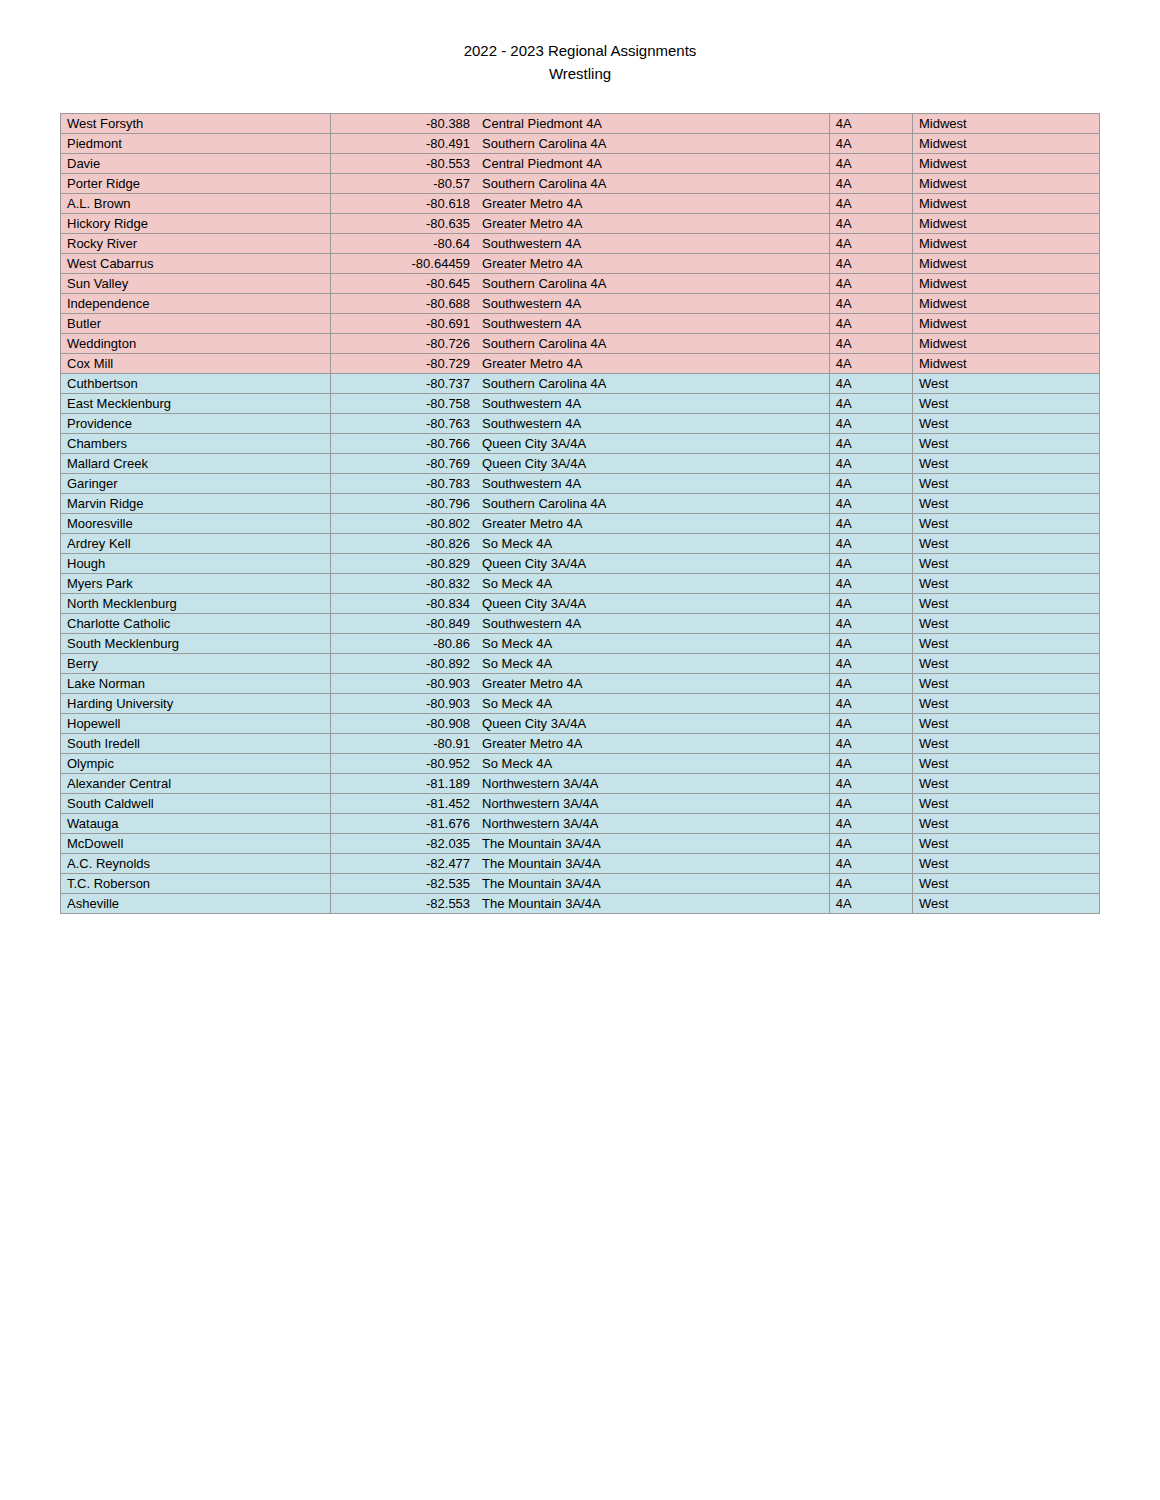2022 - 2023 Regional Assignments Wrestling
| West Forsyth | -80.388 | Central Piedmont 4A | 4A | Midwest |
| Piedmont | -80.491 | Southern Carolina 4A | 4A | Midwest |
| Davie | -80.553 | Central Piedmont 4A | 4A | Midwest |
| Porter Ridge | -80.57 | Southern Carolina 4A | 4A | Midwest |
| A.L. Brown | -80.618 | Greater Metro 4A | 4A | Midwest |
| Hickory Ridge | -80.635 | Greater Metro 4A | 4A | Midwest |
| Rocky River | -80.64 | Southwestern 4A | 4A | Midwest |
| West Cabarrus | -80.64459 | Greater Metro 4A | 4A | Midwest |
| Sun Valley | -80.645 | Southern Carolina 4A | 4A | Midwest |
| Independence | -80.688 | Southwestern 4A | 4A | Midwest |
| Butler | -80.691 | Southwestern 4A | 4A | Midwest |
| Weddington | -80.726 | Southern Carolina 4A | 4A | Midwest |
| Cox Mill | -80.729 | Greater Metro 4A | 4A | Midwest |
| Cuthbertson | -80.737 | Southern Carolina 4A | 4A | West |
| East Mecklenburg | -80.758 | Southwestern 4A | 4A | West |
| Providence | -80.763 | Southwestern 4A | 4A | West |
| Chambers | -80.766 | Queen City 3A/4A | 4A | West |
| Mallard Creek | -80.769 | Queen City 3A/4A | 4A | West |
| Garinger | -80.783 | Southwestern 4A | 4A | West |
| Marvin Ridge | -80.796 | Southern Carolina 4A | 4A | West |
| Mooresville | -80.802 | Greater Metro 4A | 4A | West |
| Ardrey Kell | -80.826 | So Meck 4A | 4A | West |
| Hough | -80.829 | Queen City 3A/4A | 4A | West |
| Myers Park | -80.832 | So Meck 4A | 4A | West |
| North Mecklenburg | -80.834 | Queen City 3A/4A | 4A | West |
| Charlotte Catholic | -80.849 | Southwestern 4A | 4A | West |
| South Mecklenburg | -80.86 | So Meck 4A | 4A | West |
| Berry | -80.892 | So Meck 4A | 4A | West |
| Lake Norman | -80.903 | Greater Metro 4A | 4A | West |
| Harding University | -80.903 | So Meck 4A | 4A | West |
| Hopewell | -80.908 | Queen City 3A/4A | 4A | West |
| South Iredell | -80.91 | Greater Metro 4A | 4A | West |
| Olympic | -80.952 | So Meck 4A | 4A | West |
| Alexander Central | -81.189 | Northwestern 3A/4A | 4A | West |
| South Caldwell | -81.452 | Northwestern 3A/4A | 4A | West |
| Watauga | -81.676 | Northwestern 3A/4A | 4A | West |
| McDowell | -82.035 | The Mountain 3A/4A | 4A | West |
| A.C. Reynolds | -82.477 | The Mountain 3A/4A | 4A | West |
| T.C. Roberson | -82.535 | The Mountain 3A/4A | 4A | West |
| Asheville | -82.553 | The Mountain 3A/4A | 4A | West |